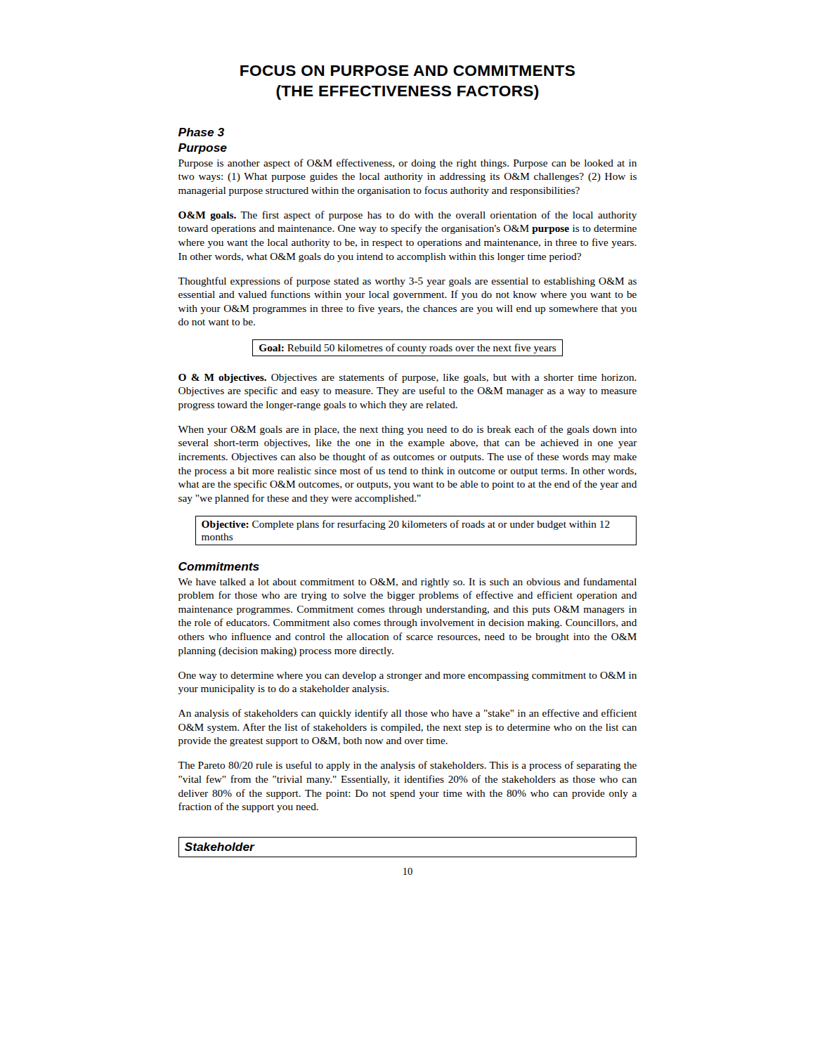FOCUS ON PURPOSE AND COMMITMENTS
(THE EFFECTIVENESS FACTORS)
Phase 3
Purpose
Purpose is another aspect of O&M effectiveness, or doing the right things. Purpose can be looked at in two ways: (1) What purpose guides the local authority in addressing its O&M challenges? (2) How is managerial purpose structured within the organisation to focus authority and responsibilities?
O&M goals. The first aspect of purpose has to do with the overall orientation of the local authority toward operations and maintenance. One way to specify the organisation's O&M purpose is to determine where you want the local authority to be, in respect to operations and maintenance, in three to five years. In other words, what O&M goals do you intend to accomplish within this longer time period?
Thoughtful expressions of purpose stated as worthy 3-5 year goals are essential to establishing O&M as essential and valued functions within your local government. If you do not know where you want to be with your O&M programmes in three to five years, the chances are you will end up somewhere that you do not want to be.
Goal: Rebuild 50 kilometres of county roads over the next five years
O & M objectives. Objectives are statements of purpose, like goals, but with a shorter time horizon. Objectives are specific and easy to measure. They are useful to the O&M manager as a way to measure progress toward the longer-range goals to which they are related.
When your O&M goals are in place, the next thing you need to do is break each of the goals down into several short-term objectives, like the one in the example above, that can be achieved in one year increments. Objectives can also be thought of as outcomes or outputs. The use of these words may make the process a bit more realistic since most of us tend to think in outcome or output terms. In other words, what are the specific O&M outcomes, or outputs, you want to be able to point to at the end of the year and say "we planned for these and they were accomplished."
Objective: Complete plans for resurfacing 20 kilometers of roads at or under budget within 12 months
Commitments
We have talked a lot about commitment to O&M, and rightly so. It is such an obvious and fundamental problem for those who are trying to solve the bigger problems of effective and efficient operation and maintenance programmes. Commitment comes through understanding, and this puts O&M managers in the role of educators. Commitment also comes through involvement in decision making. Councillors, and others who influence and control the allocation of scarce resources, need to be brought into the O&M planning (decision making) process more directly.
One way to determine where you can develop a stronger and more encompassing commitment to O&M in your municipality is to do a stakeholder analysis.
An analysis of stakeholders can quickly identify all those who have a "stake" in an effective and efficient O&M system. After the list of stakeholders is compiled, the next step is to determine who on the list can provide the greatest support to O&M, both now and over time.
The Pareto 80/20 rule is useful to apply in the analysis of stakeholders. This is a process of separating the "vital few" from the "trivial many." Essentially, it identifies 20% of the stakeholders as those who can deliver 80% of the support. The point: Do not spend your time with the 80% who can provide only a fraction of the support you need.
Stakeholder
10